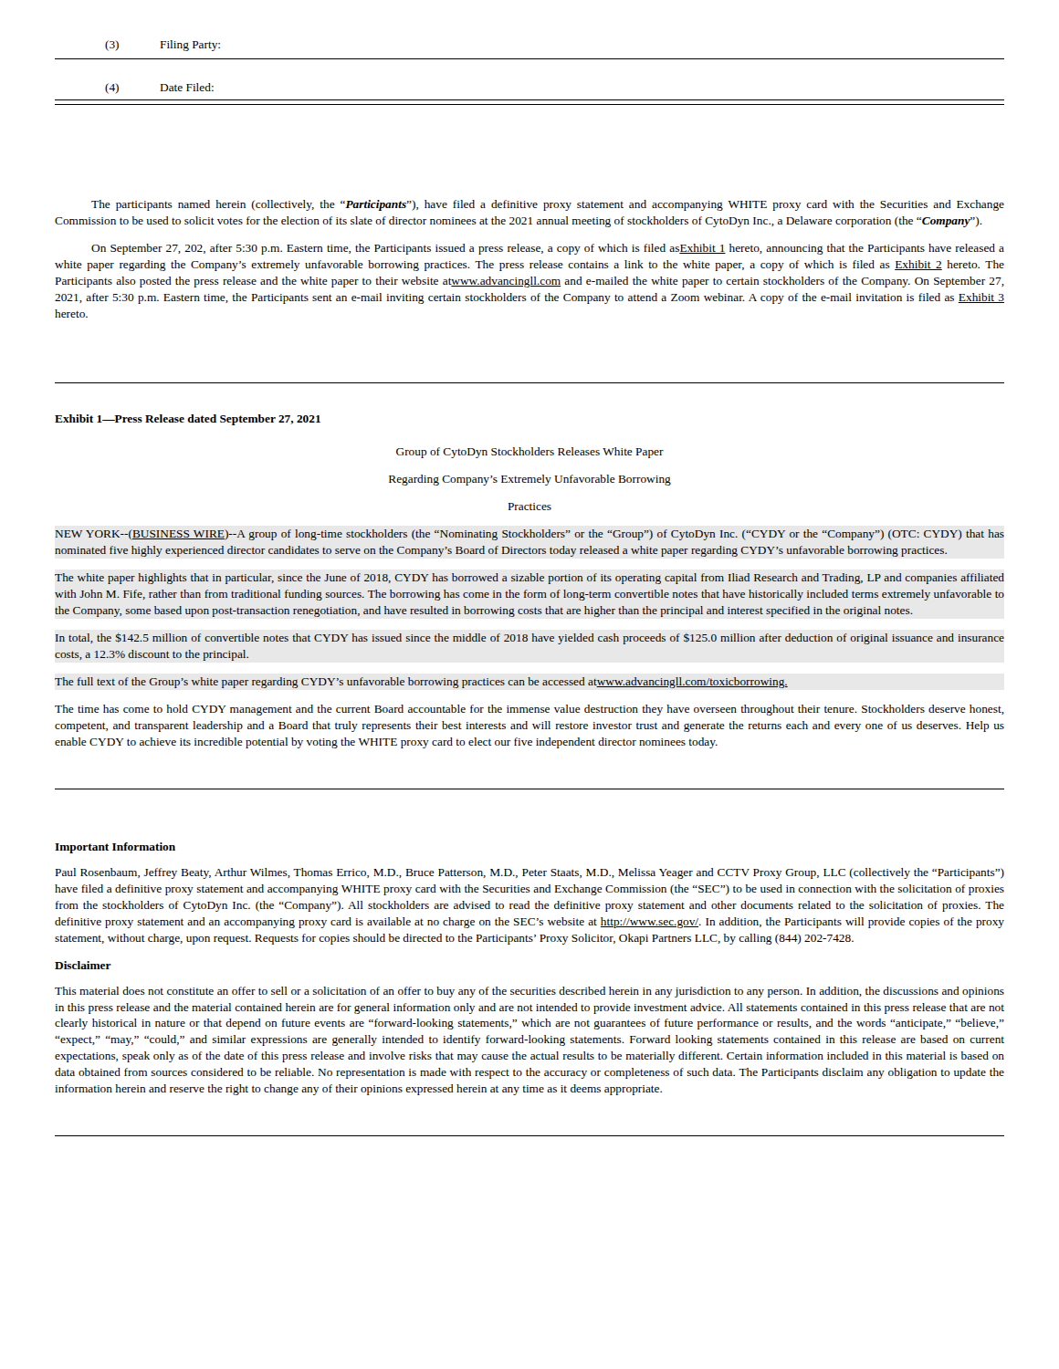(3) Filing Party:
(4) Date Filed:
The participants named herein (collectively, the “Participants”), have filed a definitive proxy statement and accompanying WHITE proxy card with the Securities and Exchange Commission to be used to solicit votes for the election of its slate of director nominees at the 2021 annual meeting of stockholders of CytoDyn Inc., a Delaware corporation (the “Company”).
On September 27, 202, after 5:30 p.m. Eastern time, the Participants issued a press release, a copy of which is filed asExhibit 1 hereto, announcing that the Participants have released a white paper regarding the Company’s extremely unfavorable borrowing practices. The press release contains a link to the white paper, a copy of which is filed as Exhibit 2 hereto. The Participants also posted the press release and the white paper to their website atwww.advancingll.com and e-mailed the white paper to certain stockholders of the Company. On September 27, 2021, after 5:30 p.m. Eastern time, the Participants sent an e-mail inviting certain stockholders of the Company to attend a Zoom webinar. A copy of the e-mail invitation is filed as Exhibit 3 hereto.
Exhibit 1—Press Release dated September 27, 2021
Group of CytoDyn Stockholders Releases White Paper
Regarding Company’s Extremely Unfavorable Borrowing
Practices
NEW YORK--(BUSINESS WIRE)--A group of long-time stockholders (the “Nominating Stockholders” or the “Group”) of CytoDyn Inc. (“CYDY or the “Company”) (OTC: CYDY) that has nominated five highly experienced director candidates to serve on the Company’s Board of Directors today released a white paper regarding CYDY’s unfavorable borrowing practices.
The white paper highlights that in particular, since the June of 2018, CYDY has borrowed a sizable portion of its operating capital from Iliad Research and Trading, LP and companies affiliated with John M. Fife, rather than from traditional funding sources. The borrowing has come in the form of long-term convertible notes that have historically included terms extremely unfavorable to the Company, some based upon post-transaction renegotiation, and have resulted in borrowing costs that are higher than the principal and interest specified in the original notes.
In total, the $142.5 million of convertible notes that CYDY has issued since the middle of 2018 have yielded cash proceeds of $125.0 million after deduction of original issuance and insurance costs, a 12.3% discount to the principal.
The full text of the Group’s white paper regarding CYDY’s unfavorable borrowing practices can be accessed atwww.advancingll.com/toxicborrowing.
The time has come to hold CYDY management and the current Board accountable for the immense value destruction they have overseen throughout their tenure. Stockholders deserve honest, competent, and transparent leadership and a Board that truly represents their best interests and will restore investor trust and generate the returns each and every one of us deserves. Help us enable CYDY to achieve its incredible potential by voting the WHITE proxy card to elect our five independent director nominees today.
Important Information
Paul Rosenbaum, Jeffrey Beaty, Arthur Wilmes, Thomas Errico, M.D., Bruce Patterson, M.D., Peter Staats, M.D., Melissa Yeager and CCTV Proxy Group, LLC (collectively the “Participants”) have filed a definitive proxy statement and accompanying WHITE proxy card with the Securities and Exchange Commission (the “SEC”) to be used in connection with the solicitation of proxies from the stockholders of CytoDyn Inc. (the “Company”). All stockholders are advised to read the definitive proxy statement and other documents related to the solicitation of proxies. The definitive proxy statement and an accompanying proxy card is available at no charge on the SEC’s website at http://www.sec.gov/. In addition, the Participants will provide copies of the proxy statement, without charge, upon request. Requests for copies should be directed to the Participants’ Proxy Solicitor, Okapi Partners LLC, by calling (844) 202-7428.
Disclaimer
This material does not constitute an offer to sell or a solicitation of an offer to buy any of the securities described herein in any jurisdiction to any person. In addition, the discussions and opinions in this press release and the material contained herein are for general information only and are not intended to provide investment advice. All statements contained in this press release that are not clearly historical in nature or that depend on future events are “forward-looking statements,” which are not guarantees of future performance or results, and the words “anticipate,” “believe,” “expect,” “may,” “could,” and similar expressions are generally intended to identify forward-looking statements. Forward looking statements contained in this release are based on current expectations, speak only as of the date of this press release and involve risks that may cause the actual results to be materially different. Certain information included in this material is based on data obtained from sources considered to be reliable. No representation is made with respect to the accuracy or completeness of such data. The Participants disclaim any obligation to update the information herein and reserve the right to change any of their opinions expressed herein at any time as it deems appropriate.